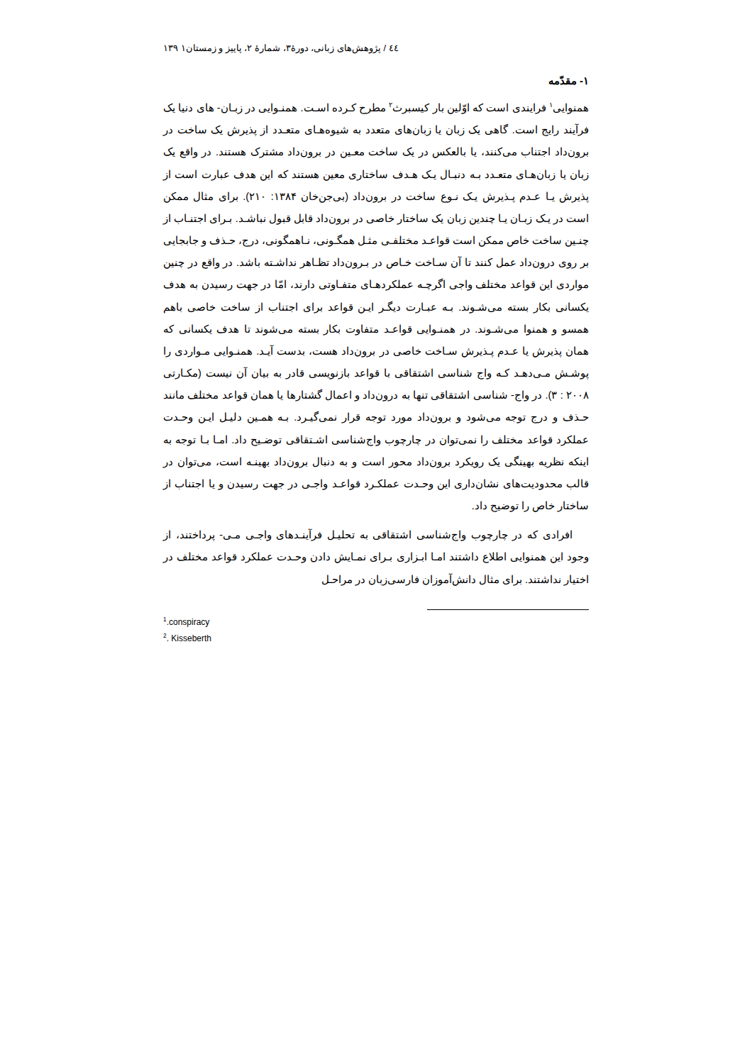٤٤ / پژوهش‌های زبانی، دورۀ۳، شمارۀ ۲، پاییز و زمستان۱ ۱۳۹
۱- مقدّمه
همنوایی۱ فرایندی است که اوّلین بار کیسبرث۲ مطرح کـرده اسـت. همنـوایی در زبـان- های دنیا یک فرآیند رایج است. گاهی یک زبان یا زبان‌های متعدد به شیوه‌هـای متعـدد از پذیرش یک ساخت در برون‌داد اجتناب می‌کنند، یا بالعکس در یک ساخت معـین در برون‌داد مشترک هستند. در واقع یک زبان یا زبان‌هـای متعـدد بـه دنبـال یـک هـدف ساختاری معین هستند که این هدف عبارت است از پذیرش یـا عـدم پـذیرش یـک نـوع ساخت در برون‌داد (بی‌جن‌خان ۱۳۸۴: ۲۱۰). برای مثال ممکن است در یـک زبـان یـا چندین زبان یک ساختار خاصی در برون‌داد قابل قبول نباشـد. بـرای اجتنـاب از چنـین ساخت خاص ممکن است قواعـد مختلفـی مثـل همگـونی، نـاهمگونی، درج، حـذف و جابجایی بر روی درون‌داد عمل کنند تا آن سـاخت خـاص در بـرون‌داد تظـاهر نداشـته باشد. در واقع در چنین مواردی این قواعد مختلف واجی اگرچـه عملکردهـای متفـاوتی دارند، امّا در جهت رسیدن به هدف یکسانی بکار بسته می‌شـوند. بـه عبـارت دیگـر ایـن قواعد برای اجتناب از ساخت خاصی باهم همسو و همنوا می‌شـوند. در همنـوایی قواعـد متفاوت بکار بسته می‌شوند تا هدف یکسانی که همان پذیرش یا عـدم پـذیرش سـاخت خاصی در برون‌داد هست، بدست آیـد. همنـوایی مـواردی را پوشـش مـی‌دهـد کـه واج شناسی اشتقاقی با قواعد بازنویسی قادر به بیان آن نیست (مکـارتی ۲۰۰۸ : ۳). در واج- شناسی اشتقاقی تنها به درون‌داد و اعمال گشتارها یا همان قواعد مختلف مانند حـذف و درج توجه می‌شود و برون‌داد مورد توجه قرار نمی‌گیـرد. بـه همـین دلیـل ایـن وحـدت عملکرد قواعد مختلف را نمی‌توان در چارچوب واج‌شناسی اشـتقاقی توضـیح داد. امـا بـا توجه به اینکه نظریه بهینگی یک رویکرد برون‌داد محور است و به دنبال برون‌داد بهینـه است، می‌توان در قالب محدودیت‌های نشان‌داری این وحـدت عملکـرد قواعـد واجـی در جهت رسیدن و یا اجتناب از ساختار خاص را توضیح داد.
افرادی که در چارچوب واج‌شناسی اشتقاقی به تحلیـل فرآینـدهای واجـی مـی- پرداختند، از وجود این همنوایی اطلاع داشتند امـا ابـزاری بـرای نمـایش دادن وحـدت عملکرد قواعد مختلف در اختیار نداشتند. برای مثال دانش‌آموزان فارسی‌زبان در مراحـل
1.conspiracy
2. Kisseberth